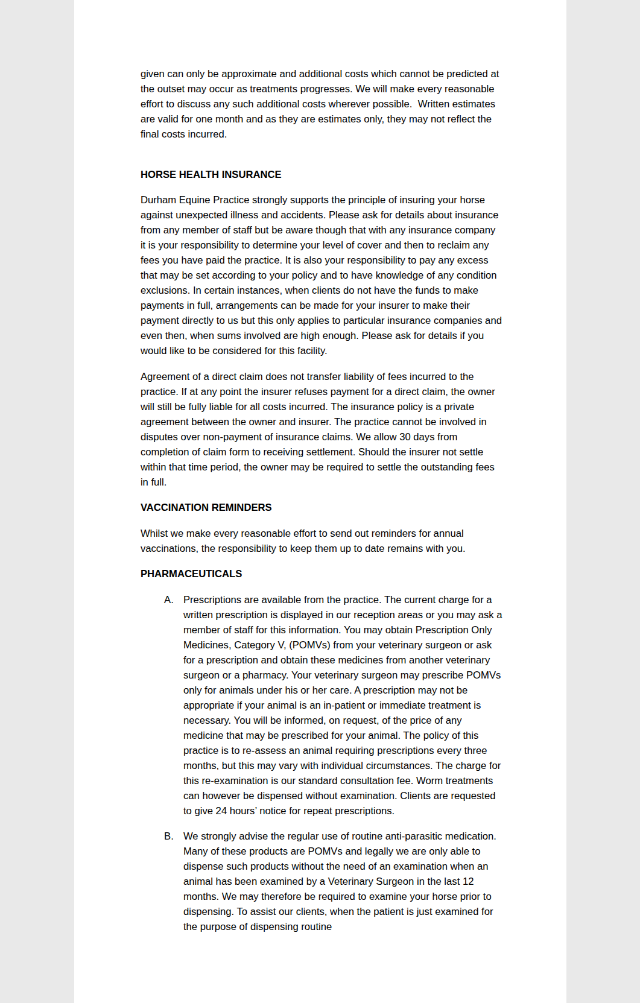given can only be approximate and additional costs which cannot be predicted at the outset may occur as treatments progresses. We will make every reasonable effort to discuss any such additional costs wherever possible. Written estimates are valid for one month and as they are estimates only, they may not reflect the final costs incurred.
Horse Health Insurance
Durham Equine Practice strongly supports the principle of insuring your horse against unexpected illness and accidents. Please ask for details about insurance from any member of staff but be aware though that with any insurance company it is your responsibility to determine your level of cover and then to reclaim any fees you have paid the practice. It is also your responsibility to pay any excess that may be set according to your policy and to have knowledge of any condition exclusions. In certain instances, when clients do not have the funds to make payments in full, arrangements can be made for your insurer to make their payment directly to us but this only applies to particular insurance companies and even then, when sums involved are high enough. Please ask for details if you would like to be considered for this facility.
Agreement of a direct claim does not transfer liability of fees incurred to the practice. If at any point the insurer refuses payment for a direct claim, the owner will still be fully liable for all costs incurred. The insurance policy is a private agreement between the owner and insurer. The practice cannot be involved in disputes over non-payment of insurance claims. We allow 30 days from completion of claim form to receiving settlement. Should the insurer not settle within that time period, the owner may be required to settle the outstanding fees in full.
Vaccination Reminders
Whilst we make every reasonable effort to send out reminders for annual vaccinations, the responsibility to keep them up to date remains with you.
Pharmaceuticals
Prescriptions are available from the practice. The current charge for a written prescription is displayed in our reception areas or you may ask a member of staff for this information. You may obtain Prescription Only Medicines, Category V, (POMVs) from your veterinary surgeon or ask for a prescription and obtain these medicines from another veterinary surgeon or a pharmacy. Your veterinary surgeon may prescribe POMVs only for animals under his or her care. A prescription may not be appropriate if your animal is an in-patient or immediate treatment is necessary. You will be informed, on request, of the price of any medicine that may be prescribed for your animal. The policy of this practice is to re-assess an animal requiring prescriptions every three months, but this may vary with individual circumstances. The charge for this re-examination is our standard consultation fee. Worm treatments can however be dispensed without examination. Clients are requested to give 24 hours’ notice for repeat prescriptions.
We strongly advise the regular use of routine anti-parasitic medication. Many of these products are POMVs and legally we are only able to dispense such products without the need of an examination when an animal has been examined by a Veterinary Surgeon in the last 12 months. We may therefore be required to examine your horse prior to dispensing. To assist our clients, when the patient is just examined for the purpose of dispensing routine